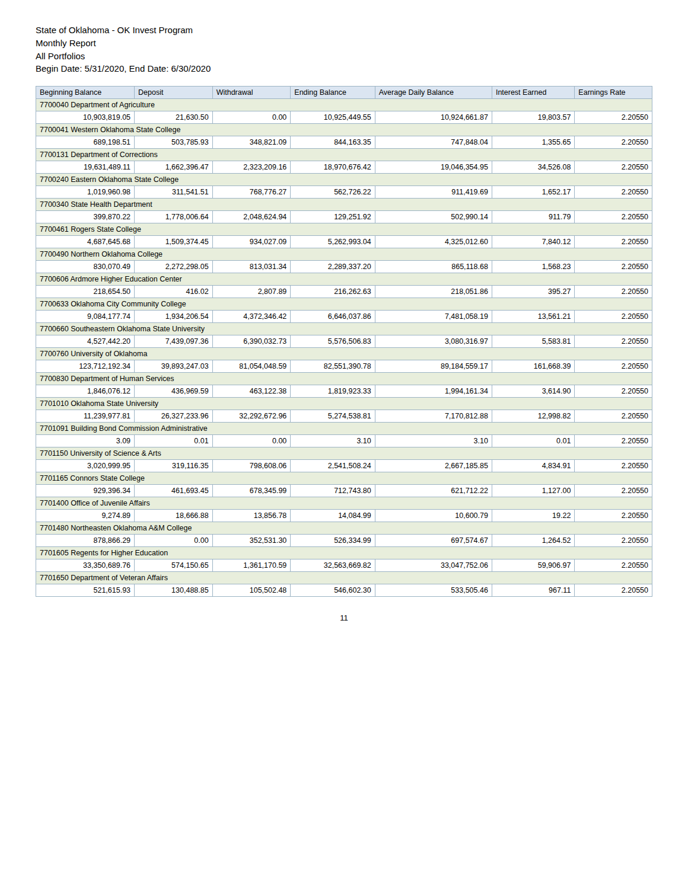State of Oklahoma - OK Invest Program
Monthly Report
All Portfolios
Begin Date: 5/31/2020, End Date: 6/30/2020
| Beginning Balance | Deposit | Withdrawal | Ending Balance | Average Daily Balance | Interest Earned | Earnings Rate |
| --- | --- | --- | --- | --- | --- | --- |
| 7700040 Department of Agriculture |
| 10,903,819.05 | 21,630.50 | 0.00 | 10,925,449.55 | 10,924,661.87 | 19,803.57 | 2.20550 |
| 7700041 Western Oklahoma State College |
| 689,198.51 | 503,785.93 | 348,821.09 | 844,163.35 | 747,848.04 | 1,355.65 | 2.20550 |
| 7700131 Department of Corrections |
| 19,631,489.11 | 1,662,396.47 | 2,323,209.16 | 18,970,676.42 | 19,046,354.95 | 34,526.08 | 2.20550 |
| 7700240 Eastern Oklahoma State College |
| 1,019,960.98 | 311,541.51 | 768,776.27 | 562,726.22 | 911,419.69 | 1,652.17 | 2.20550 |
| 7700340 State Health Department |
| 399,870.22 | 1,778,006.64 | 2,048,624.94 | 129,251.92 | 502,990.14 | 911.79 | 2.20550 |
| 7700461 Rogers State College |
| 4,687,645.68 | 1,509,374.45 | 934,027.09 | 5,262,993.04 | 4,325,012.60 | 7,840.12 | 2.20550 |
| 7700490 Northern Oklahoma College |
| 830,070.49 | 2,272,298.05 | 813,031.34 | 2,289,337.20 | 865,118.68 | 1,568.23 | 2.20550 |
| 7700606 Ardmore Higher Education Center |
| 218,654.50 | 416.02 | 2,807.89 | 216,262.63 | 218,051.86 | 395.27 | 2.20550 |
| 7700633 Oklahoma City Community College |
| 9,084,177.74 | 1,934,206.54 | 4,372,346.42 | 6,646,037.86 | 7,481,058.19 | 13,561.21 | 2.20550 |
| 7700660 Southeastern Oklahoma State University |
| 4,527,442.20 | 7,439,097.36 | 6,390,032.73 | 5,576,506.83 | 3,080,316.97 | 5,583.81 | 2.20550 |
| 7700760 University of Oklahoma |
| 123,712,192.34 | 39,893,247.03 | 81,054,048.59 | 82,551,390.78 | 89,184,559.17 | 161,668.39 | 2.20550 |
| 7700830 Department of Human Services |
| 1,846,076.12 | 436,969.59 | 463,122.38 | 1,819,923.33 | 1,994,161.34 | 3,614.90 | 2.20550 |
| 7701010 Oklahoma State University |
| 11,239,977.81 | 26,327,233.96 | 32,292,672.96 | 5,274,538.81 | 7,170,812.88 | 12,998.82 | 2.20550 |
| 7701091 Building Bond Commission Administrative |
| 3.09 | 0.01 | 0.00 | 3.10 | 3.10 | 0.01 | 2.20550 |
| 7701150 University of Science & Arts |
| 3,020,999.95 | 319,116.35 | 798,608.06 | 2,541,508.24 | 2,667,185.85 | 4,834.91 | 2.20550 |
| 7701165 Connors State College |
| 929,396.34 | 461,693.45 | 678,345.99 | 712,743.80 | 621,712.22 | 1,127.00 | 2.20550 |
| 7701400 Office of Juvenile Affairs |
| 9,274.89 | 18,666.88 | 13,856.78 | 14,084.99 | 10,600.79 | 19.22 | 2.20550 |
| 7701480 Northeasten Oklahoma A&M College |
| 878,866.29 | 0.00 | 352,531.30 | 526,334.99 | 697,574.67 | 1,264.52 | 2.20550 |
| 7701605 Regents for Higher Education |
| 33,350,689.76 | 574,150.65 | 1,361,170.59 | 32,563,669.82 | 33,047,752.06 | 59,906.97 | 2.20550 |
| 7701650 Department of Veteran Affairs |
| 521,615.93 | 130,488.85 | 105,502.48 | 546,602.30 | 533,505.46 | 967.11 | 2.20550 |
11